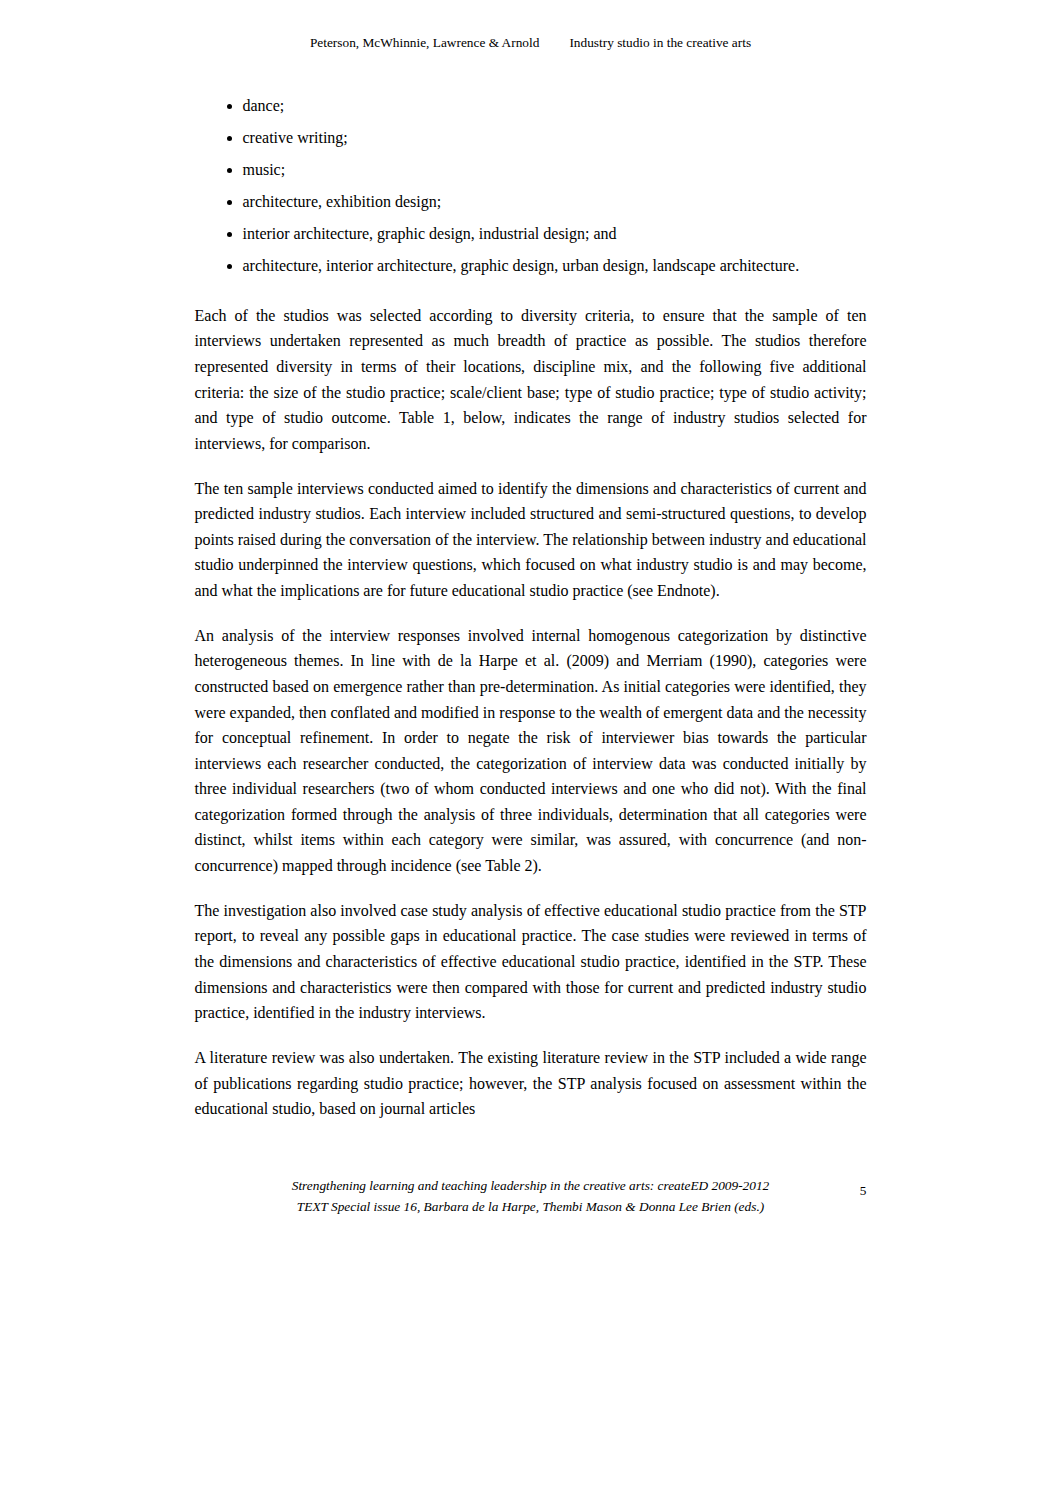Peterson, McWhinnie, Lawrence & Arnold Industry studio in the creative arts
dance;
creative writing;
music;
architecture, exhibition design;
interior architecture, graphic design, industrial design; and
architecture, interior architecture, graphic design, urban design, landscape architecture.
Each of the studios was selected according to diversity criteria, to ensure that the sample of ten interviews undertaken represented as much breadth of practice as possible. The studios therefore represented diversity in terms of their locations, discipline mix, and the following five additional criteria: the size of the studio practice; scale/client base; type of studio practice; type of studio activity; and type of studio outcome. Table 1, below, indicates the range of industry studios selected for interviews, for comparison.
The ten sample interviews conducted aimed to identify the dimensions and characteristics of current and predicted industry studios. Each interview included structured and semi-structured questions, to develop points raised during the conversation of the interview. The relationship between industry and educational studio underpinned the interview questions, which focused on what industry studio is and may become, and what the implications are for future educational studio practice (see Endnote).
An analysis of the interview responses involved internal homogenous categorization by distinctive heterogeneous themes. In line with de la Harpe et al. (2009) and Merriam (1990), categories were constructed based on emergence rather than pre-determination. As initial categories were identified, they were expanded, then conflated and modified in response to the wealth of emergent data and the necessity for conceptual refinement. In order to negate the risk of interviewer bias towards the particular interviews each researcher conducted, the categorization of interview data was conducted initially by three individual researchers (two of whom conducted interviews and one who did not). With the final categorization formed through the analysis of three individuals, determination that all categories were distinct, whilst items within each category were similar, was assured, with concurrence (and non-concurrence) mapped through incidence (see Table 2).
The investigation also involved case study analysis of effective educational studio practice from the STP report, to reveal any possible gaps in educational practice. The case studies were reviewed in terms of the dimensions and characteristics of effective educational studio practice, identified in the STP. These dimensions and characteristics were then compared with those for current and predicted industry studio practice, identified in the industry interviews.
A literature review was also undertaken. The existing literature review in the STP included a wide range of publications regarding studio practice; however, the STP analysis focused on assessment within the educational studio, based on journal articles
Strengthening learning and teaching leadership in the creative arts: createED 2009-2012
TEXT Special issue 16, Barbara de la Harpe, Thembi Mason & Donna Lee Brien (eds.) 5